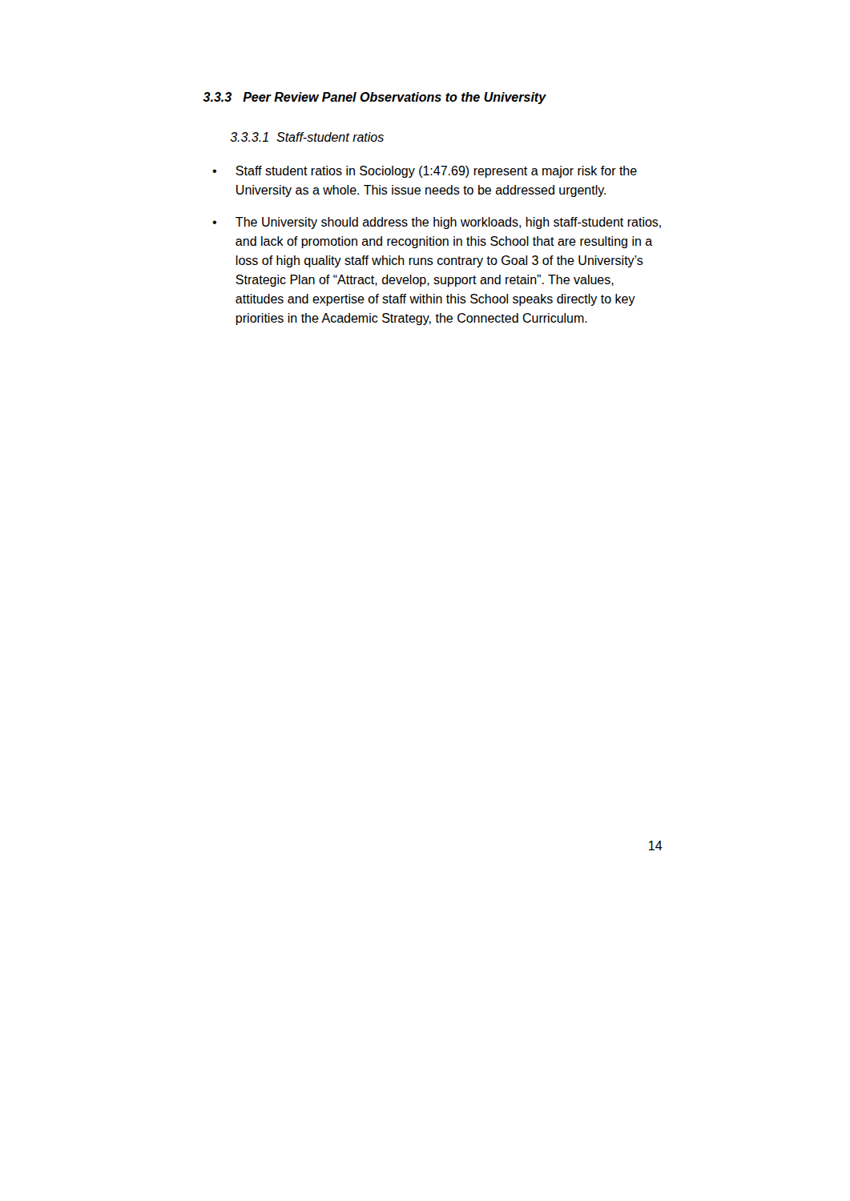3.3.3 Peer Review Panel Observations to the University
3.3.3.1 Staff-student ratios
Staff student ratios in Sociology (1:47.69) represent a major risk for the University as a whole. This issue needs to be addressed urgently.
The University should address the high workloads, high staff-student ratios, and lack of promotion and recognition in this School that are resulting in a loss of high quality staff which runs contrary to Goal 3 of the University’s Strategic Plan of “Attract, develop, support and retain”. The values, attitudes and expertise of staff within this School speaks directly to key priorities in the Academic Strategy, the Connected Curriculum.
14